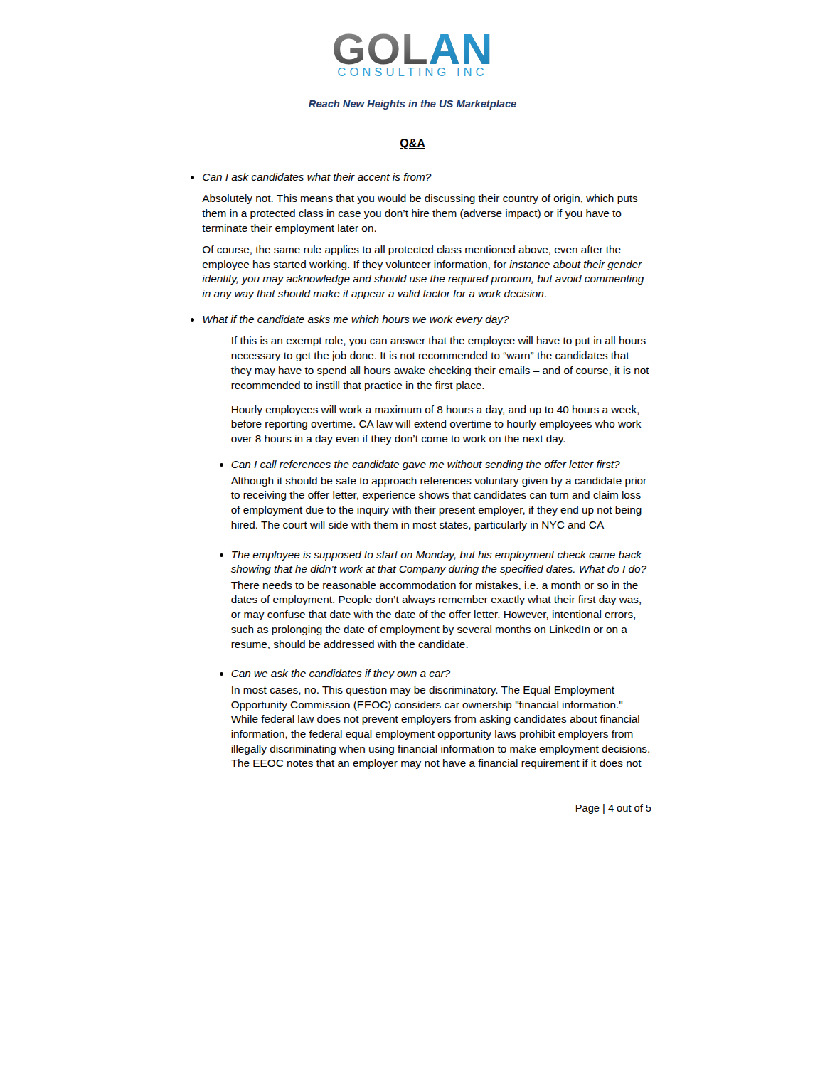GOLAN
CONSULTING INC
Reach New Heights in the US Marketplace
Q&A
Can I ask candidates what their accent is from?
Absolutely not. This means that you would be discussing their country of origin, which puts them in a protected class in case you don’t hire them (adverse impact) or if you have to terminate their employment later on.
Of course, the same rule applies to all protected class mentioned above, even after the employee has started working. If they volunteer information, for instance about their gender identity, you may acknowledge and should use the required pronoun, but avoid commenting in any way that should make it appear a valid factor for a work decision.
What if the candidate asks me which hours we work every day?
If this is an exempt role, you can answer that the employee will have to put in all hours necessary to get the job done. It is not recommended to “warn” the candidates that they may have to spend all hours awake checking their emails – and of course, it is not recommended to instill that practice in the first place.
Hourly employees will work a maximum of 8 hours a day, and up to 40 hours a week, before reporting overtime. CA law will extend overtime to hourly employees who work over 8 hours in a day even if they don’t come to work on the next day.
Can I call references the candidate gave me without sending the offer letter first?
Although it should be safe to approach references voluntary given by a candidate prior to receiving the offer letter, experience shows that candidates can turn and claim loss of employment due to the inquiry with their present employer, if they end up not being hired. The court will side with them in most states, particularly in NYC and CA
The employee is supposed to start on Monday, but his employment check came back showing that he didn’t work at that Company during the specified dates. What do I do?
There needs to be reasonable accommodation for mistakes, i.e. a month or so in the dates of employment. People don’t always remember exactly what their first day was, or may confuse that date with the date of the offer letter. However, intentional errors, such as prolonging the date of employment by several months on LinkedIn or on a resume, should be addressed with the candidate.
Can we ask the candidates if they own a car?
In most cases, no. This question may be discriminatory. The Equal Employment Opportunity Commission (EEOC) considers car ownership "financial information." While federal law does not prevent employers from asking candidates about financial information, the federal equal employment opportunity laws prohibit employers from illegally discriminating when using financial information to make employment decisions. The EEOC notes that an employer may not have a financial requirement if it does not
Page | 4 out of 5